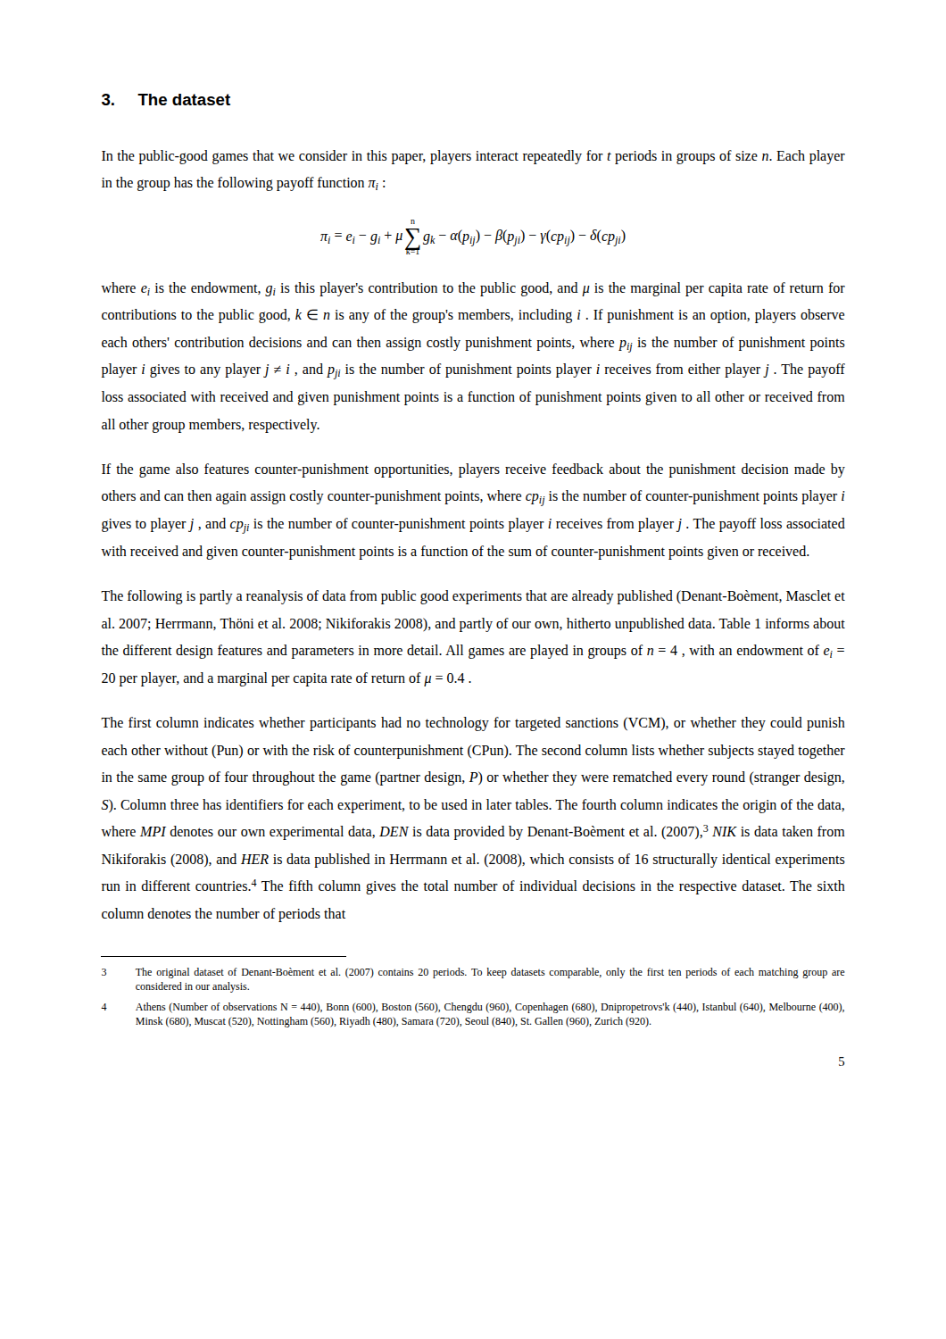3. The dataset
In the public-good games that we consider in this paper, players interact repeatedly for t periods in groups of size n. Each player in the group has the following payoff function πi :
πi = ei − gi + μn∑k=1 gk − α(pij) − β(pji) − γ(cpij) − δ(cpji)
where ei is the endowment, gi is this player's contribution to the public good, and μ is the marginal per capita rate of return for contributions to the public good, k ∈ n is any of the group's members, including i . If punishment is an option, players observe each others' contribution decisions and can then assign costly punishment points, where pij is the number of punishment points player i gives to any player j ≠ i , and pji is the number of punishment points player i receives from either player j . The payoff loss associated with received and given punishment points is a function of punishment points given to all other or received from all other group members, respectively.
If the game also features counter-punishment opportunities, players receive feedback about the punishment decision made by others and can then again assign costly counter-punishment points, where cpij is the number of counter-punishment points player i gives to player j , and cpji is the number of counter-punishment points player i receives from player j . The payoff loss associated with received and given counter-punishment points is a function of the sum of counter-punishment points given or received.
The following is partly a reanalysis of data from public good experiments that are already published (Denant-Boèment, Masclet et al. 2007; Herrmann, Thöni et al. 2008; Nikiforakis 2008), and partly of our own, hitherto unpublished data. Table 1 informs about the different design features and parameters in more detail. All games are played in groups of n = 4 , with an endowment of ei = 20 per player, and a marginal per capita rate of return of μ = 0.4 .
The first column indicates whether participants had no technology for targeted sanctions (VCM), or whether they could punish each other without (Pun) or with the risk of counterpunishment (CPun). The second column lists whether subjects stayed together in the same group of four throughout the game (partner design, P) or whether they were rematched every round (stranger design, S). Column three has identifiers for each experiment, to be used in later tables. The fourth column indicates the origin of the data, where MPI denotes our own experimental data, DEN is data provided by Denant-Boèment et al. (2007),3 NIK is data taken from Nikiforakis (2008), and HER is data published in Herrmann et al. (2008), which consists of 16 structurally identical experiments run in different countries.4 The fifth column gives the total number of individual decisions in the respective dataset. The sixth column denotes the number of periods that
3 The original dataset of Denant-Boèment et al. (2007) contains 20 periods. To keep datasets comparable, only the first ten periods of each matching group are considered in our analysis.
4 Athens (Number of observations N = 440), Bonn (600), Boston (560), Chengdu (960), Copenhagen (680), Dnipropetrovs'k (440), Istanbul (640), Melbourne (400), Minsk (680), Muscat (520), Nottingham (560), Riyadh (480), Samara (720), Seoul (840), St. Gallen (960), Zurich (920).
5